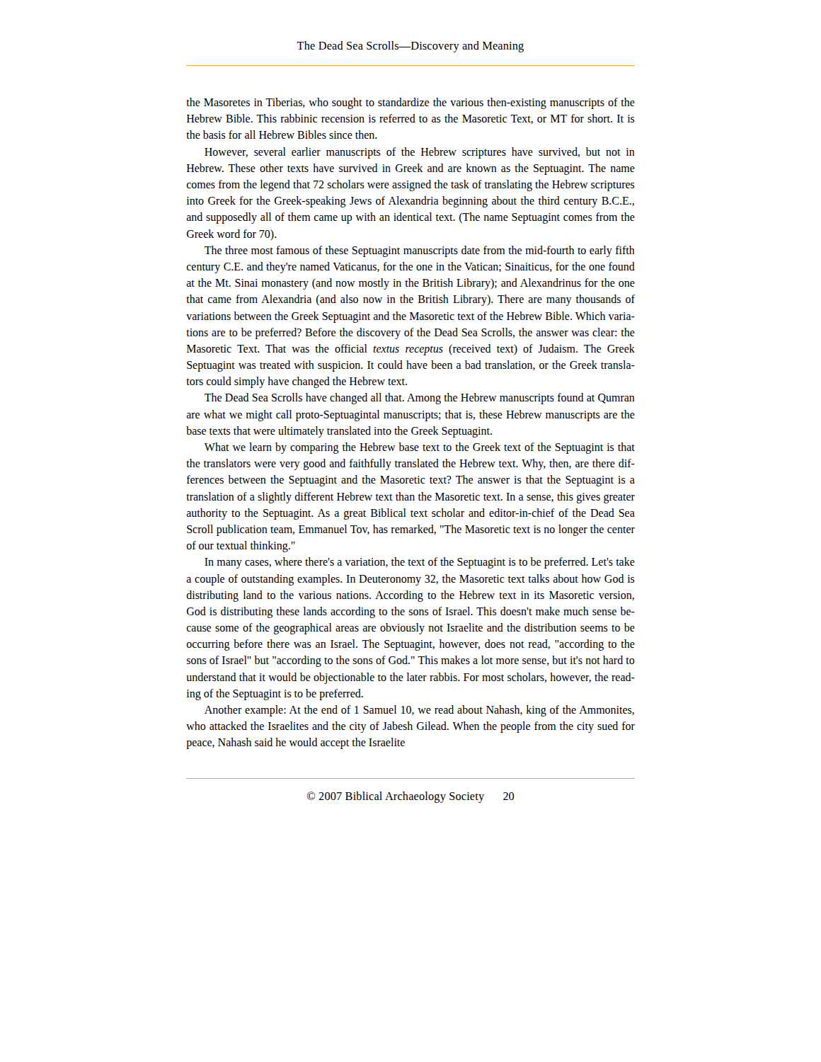The Dead Sea Scrolls—Discovery and Meaning
the Masoretes in Tiberias, who sought to standardize the various then-existing manuscripts of the Hebrew Bible. This rabbinic recension is referred to as the Masoretic Text, or MT for short. It is the basis for all Hebrew Bibles since then.
However, several earlier manuscripts of the Hebrew scriptures have survived, but not in Hebrew. These other texts have survived in Greek and are known as the Septuagint. The name comes from the legend that 72 scholars were assigned the task of translating the Hebrew scriptures into Greek for the Greek-speaking Jews of Alexandria beginning about the third century B.C.E., and supposedly all of them came up with an identical text. (The name Septuagint comes from the Greek word for 70).
The three most famous of these Septuagint manuscripts date from the mid-fourth to early fifth century C.E. and they're named Vaticanus, for the one in the Vatican; Sinaiticus, for the one found at the Mt. Sinai monastery (and now mostly in the British Library); and Alexandrinus for the one that came from Alexandria (and also now in the British Library). There are many thousands of variations between the Greek Septuagint and the Masoretic text of the Hebrew Bible. Which variations are to be preferred? Before the discovery of the Dead Sea Scrolls, the answer was clear: the Masoretic Text. That was the official textus receptus (received text) of Judaism. The Greek Septuagint was treated with suspicion. It could have been a bad translation, or the Greek translators could simply have changed the Hebrew text.
The Dead Sea Scrolls have changed all that. Among the Hebrew manuscripts found at Qumran are what we might call proto-Septuagintal manuscripts; that is, these Hebrew manuscripts are the base texts that were ultimately translated into the Greek Septuagint.
What we learn by comparing the Hebrew base text to the Greek text of the Septuagint is that the translators were very good and faithfully translated the Hebrew text. Why, then, are there differences between the Septuagint and the Masoretic text? The answer is that the Septuagint is a translation of a slightly different Hebrew text than the Masoretic text. In a sense, this gives greater authority to the Septuagint. As a great Biblical text scholar and editor-in-chief of the Dead Sea Scroll publication team, Emmanuel Tov, has remarked, "The Masoretic text is no longer the center of our textual thinking."
In many cases, where there's a variation, the text of the Septuagint is to be preferred. Let's take a couple of outstanding examples. In Deuteronomy 32, the Masoretic text talks about how God is distributing land to the various nations. According to the Hebrew text in its Masoretic version, God is distributing these lands according to the sons of Israel. This doesn't make much sense because some of the geographical areas are obviously not Israelite and the distribution seems to be occurring before there was an Israel. The Septuagint, however, does not read, "according to the sons of Israel" but "according to the sons of God." This makes a lot more sense, but it's not hard to understand that it would be objectionable to the later rabbis. For most scholars, however, the reading of the Septuagint is to be preferred.
Another example: At the end of 1 Samuel 10, we read about Nahash, king of the Ammonites, who attacked the Israelites and the city of Jabesh Gilead. When the people from the city sued for peace, Nahash said he would accept the Israelite
© 2007 Biblical Archaeology Society 20